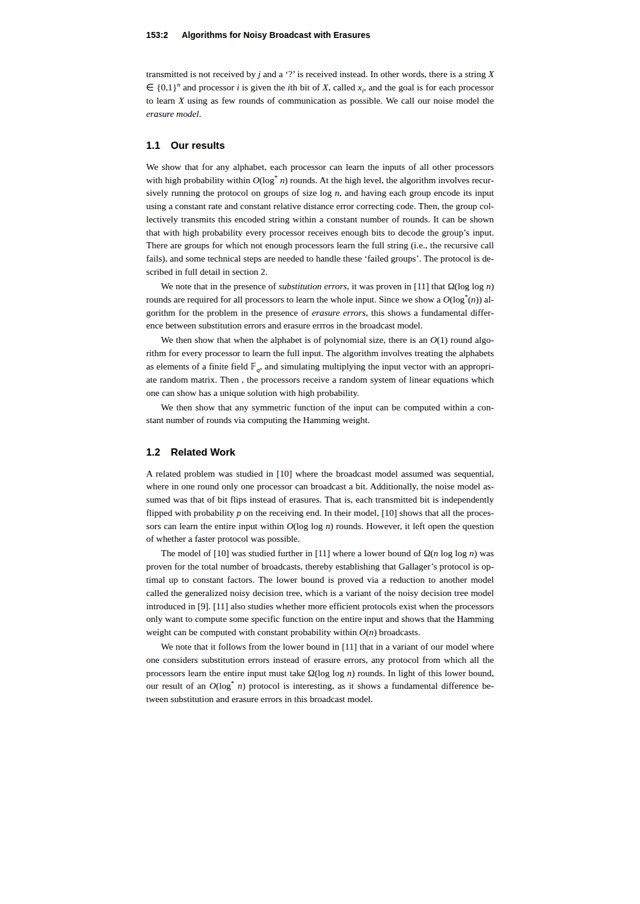153:2 Algorithms for Noisy Broadcast with Erasures
transmitted is not received by j and a ‘?’ is received instead. In other words, there is a string X ∈ {0,1}n and processor i is given the ith bit of X, called xi, and the goal is for each processor to learn X using as few rounds of communication as possible. We call our noise model the erasure model.
1.1 Our results
We show that for any alphabet, each processor can learn the inputs of all other processors with high probability within O(log* n) rounds. At the high level, the algorithm involves recursively running the protocol on groups of size log n, and having each group encode its input using a constant rate and constant relative distance error correcting code. Then, the group collectively transmits this encoded string within a constant number of rounds. It can be shown that with high probability every processor receives enough bits to decode the group’s input. There are groups for which not enough processors learn the full string (i.e., the recursive call fails), and some technical steps are needed to handle these ‘failed groups’. The protocol is described in full detail in section 2.
We note that in the presence of substitution errors, it was proven in [11] that Ω(log log n) rounds are required for all processors to learn the whole input. Since we show a O(log*(n)) algorithm for the problem in the presence of erasure errors, this shows a fundamental difference between substitution errors and erasure errros in the broadcast model.
We then show that when the alphabet is of polynomial size, there is an O(1) round algorithm for every processor to learn the full input. The algorithm involves treating the alphabets as elements of a finite field 𝔽q, and simulating multiplying the input vector with an appropriate random matrix. Then , the processors receive a random system of linear equations which one can show has a unique solution with high probability.
We then show that any symmetric function of the input can be computed within a constant number of rounds via computing the Hamming weight.
1.2 Related Work
A related problem was studied in [10] where the broadcast model assumed was sequential, where in one round only one processor can broadcast a bit. Additionally, the noise model assumed was that of bit flips instead of erasures. That is, each transmitted bit is independently flipped with probability p on the receiving end. In their model, [10] shows that all the processors can learn the entire input within O(log log n) rounds. However, it left open the question of whether a faster protocol was possible.
The model of [10] was studied further in [11] where a lower bound of Ω(n log log n) was proven for the total number of broadcasts, thereby establishing that Gallager’s protocol is optimal up to constant factors. The lower bound is proved via a reduction to another model called the generalized noisy decision tree, which is a variant of the noisy decision tree model introduced in [9]. [11] also studies whether more efficient protocols exist when the processors only want to compute some specific function on the entire input and shows that the Hamming weight can be computed with constant probability within O(n) broadcasts.
We note that it follows from the lower bound in [11] that in a variant of our model where one considers substitution errors instead of erasure errors, any protocol from which all the processors learn the entire input must take Ω(log log n) rounds. In light of this lower bound, our result of an O(log* n) protocol is interesting, as it shows a fundamental difference between substitution and erasure errors in this broadcast model.